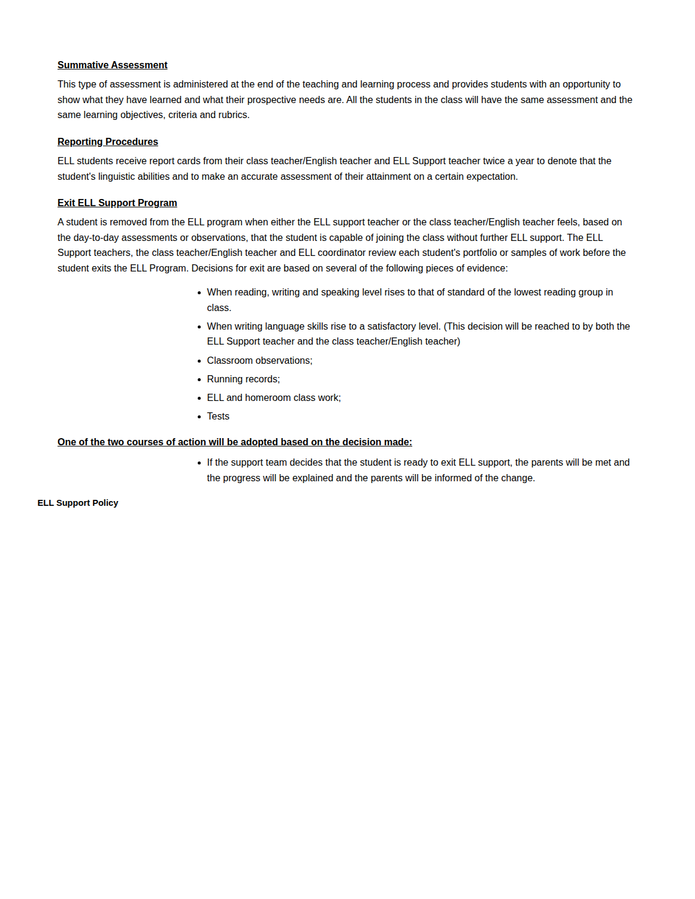Summative Assessment
This type of assessment is administered at the end of the teaching and learning process and provides students with an opportunity to show what they have learned and what their prospective needs are. All the students in the class will have the same assessment and the same learning objectives, criteria and rubrics.
Reporting Procedures
ELL students receive report cards from their class teacher/English teacher and ELL Support teacher twice a year to denote that the student's linguistic abilities and to make an accurate assessment of their attainment on a certain expectation.
Exit ELL Support Program
A student is removed from the ELL program when either the ELL support teacher or the class teacher/English teacher feels, based on the day-to-day assessments or observations, that the student is capable of joining the class without further ELL support. The ELL Support teachers, the class teacher/English teacher and ELL coordinator review each student's portfolio or samples of work before the student exits the ELL Program. Decisions for exit are based on several of the following pieces of evidence:
When reading, writing and speaking level rises to that of standard of the lowest reading group in class.
When writing language skills rise to a satisfactory level. (This decision will be reached to by both the ELL Support teacher and the class teacher/English teacher)
Classroom observations;
Running records;
ELL and homeroom class work;
Tests
One of the two courses of action will be adopted based on the decision made:
If the support team decides that the student is ready to exit ELL support, the parents will be met and the progress will be explained and the parents will be informed of the change.
ELL Support Policy